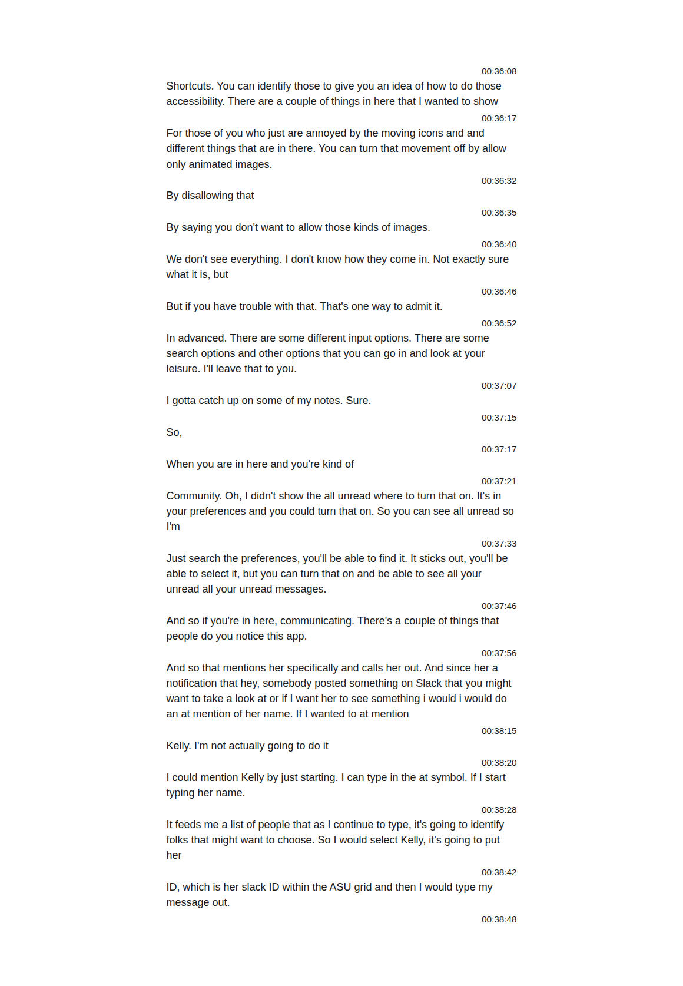00:36:08
Shortcuts. You can identify those to give you an idea of how to do those accessibility. There are a couple of things in here that I wanted to show
00:36:17
For those of you who just are annoyed by the moving icons and and different things that are in there. You can turn that movement off by allow only animated images.
00:36:32
By disallowing that
00:36:35
By saying you don't want to allow those kinds of images.
00:36:40
We don't see everything. I don't know how they come in. Not exactly sure what it is, but
00:36:46
But if you have trouble with that. That's one way to admit it.
00:36:52
In advanced. There are some different input options. There are some search options and other options that you can go in and look at your leisure. I'll leave that to you.
00:37:07
I gotta catch up on some of my notes. Sure.
00:37:15
So,
00:37:17
When you are in here and you're kind of
00:37:21
Community. Oh, I didn't show the all unread where to turn that on. It's in your preferences and you could turn that on. So you can see all unread so I'm
00:37:33
Just search the preferences, you'll be able to find it. It sticks out, you'll be able to select it, but you can turn that on and be able to see all your unread all your unread messages.
00:37:46
And so if you're in here, communicating. There's a couple of things that people do you notice this app.
00:37:56
And so that mentions her specifically and calls her out. And since her a notification that hey, somebody posted something on Slack that you might want to take a look at or if I want her to see something i would i would do an at mention of her name. If I wanted to at mention
00:38:15
Kelly. I'm not actually going to do it
00:38:20
I could mention Kelly by just starting. I can type in the at symbol. If I start typing her name.
00:38:28
It feeds me a list of people that as I continue to type, it's going to identify folks that might want to choose. So I would select Kelly, it's going to put her
00:38:42
ID, which is her slack ID within the ASU grid and then I would type my message out.
00:38:48